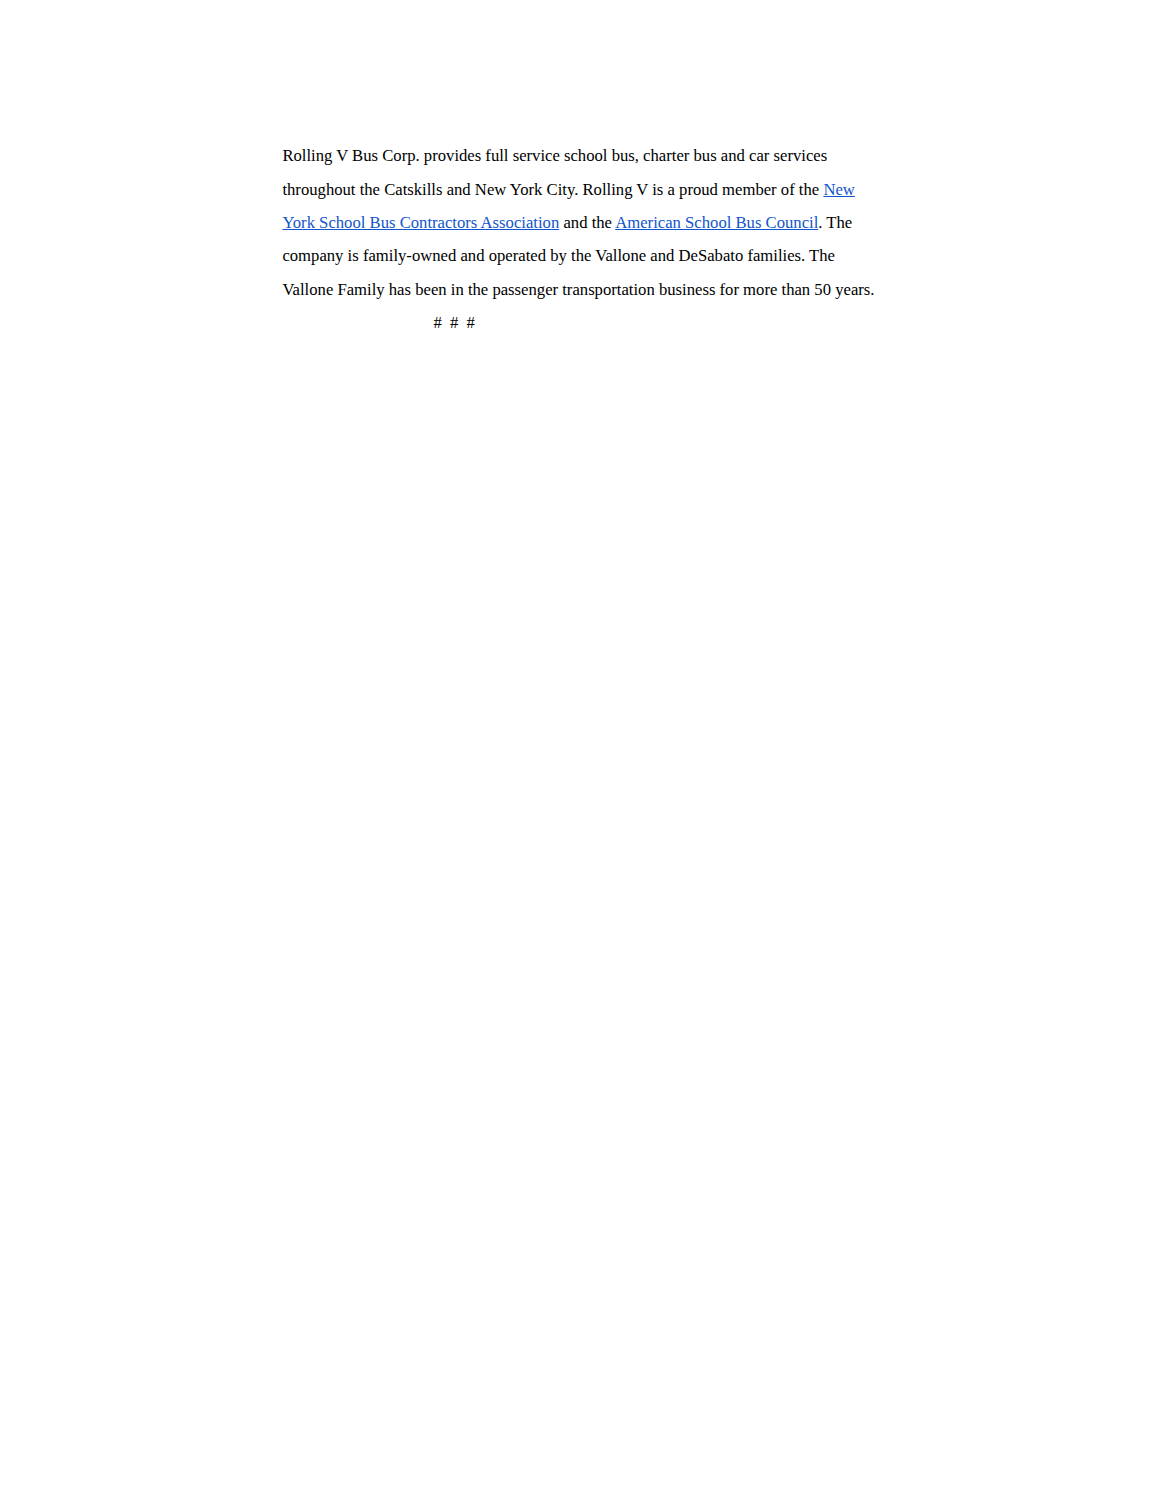Rolling V Bus Corp. provides full service school bus, charter bus and car services throughout the Catskills and New York City. Rolling V is a proud member of the New York School Bus Contractors Association and the American School Bus Council. The company is family-owned and operated by the Vallone and DeSabato families. The Vallone Family has been in the passenger transportation business for more than 50 years.
# # #